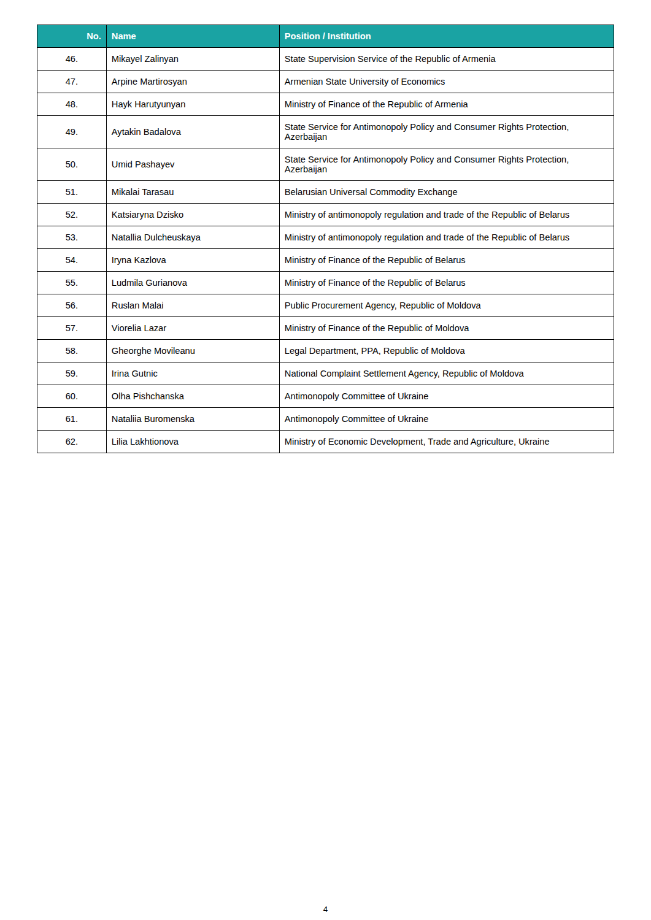| No. | Name | Position / Institution |
| --- | --- | --- |
| 46. | Mikayel Zalinyan | State Supervision Service of the Republic of Armenia |
| 47. | Arpine Martirosyan | Armenian State University of Economics |
| 48. | Hayk Harutyunyan | Ministry of Finance of the Republic of Armenia |
| 49. | Aytakin Badalova | State Service for Antimonopoly Policy and Consumer Rights Protection, Azerbaijan |
| 50. | Umid Pashayev | State Service for Antimonopoly Policy and Consumer Rights Protection, Azerbaijan |
| 51. | Mikalai Tarasau | Belarusian Universal Commodity Exchange |
| 52. | Katsiaryna Dzisko | Ministry of antimonopoly regulation and trade of the Republic of Belarus |
| 53. | Natallia Dulcheuskaya | Ministry of antimonopoly regulation and trade of the Republic of Belarus |
| 54. | Iryna Kazlova | Ministry of Finance of the Republic of Belarus |
| 55. | Ludmila Gurianova | Ministry of Finance of the Republic of Belarus |
| 56. | Ruslan Malai | Public Procurement Agency, Republic of Moldova |
| 57. | Viorelia Lazar | Ministry of Finance of the Republic of Moldova |
| 58. | Gheorghe Movileanu | Legal Department, PPA, Republic of Moldova |
| 59. | Irina Gutnic | National Complaint Settlement Agency, Republic of Moldova |
| 60. | Olha Pishchanska | Antimonopoly Committee of Ukraine |
| 61. | Nataliia Buromenska | Antimonopoly Committee of Ukraine |
| 62. | Lilia Lakhtionova | Ministry of Economic Development, Trade and Agriculture, Ukraine |
4